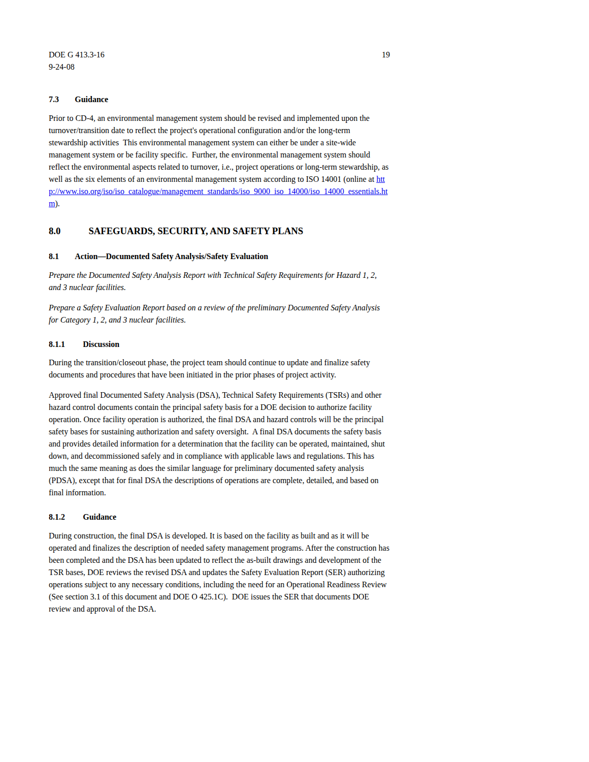DOE G 413.3-16
9-24-08
19
7.3 Guidance
Prior to CD-4, an environmental management system should be revised and implemented upon the turnover/transition date to reflect the project's operational configuration and/or the long-term stewardship activities This environmental management system can either be under a site-wide management system or be facility specific. Further, the environmental management system should reflect the environmental aspects related to turnover, i.e., project operations or long-term stewardship, as well as the six elements of an environmental management system according to ISO 14001 (online at http://www.iso.org/iso/iso_catalogue/management_standards/iso_9000_iso_14000/iso_14000_essentials.htm).
8.0 SAFEGUARDS, SECURITY, AND SAFETY PLANS
8.1 Action—Documented Safety Analysis/Safety Evaluation
Prepare the Documented Safety Analysis Report with Technical Safety Requirements for Hazard 1, 2, and 3 nuclear facilities.
Prepare a Safety Evaluation Report based on a review of the preliminary Documented Safety Analysis for Category 1, 2, and 3 nuclear facilities.
8.1.1 Discussion
During the transition/closeout phase, the project team should continue to update and finalize safety documents and procedures that have been initiated in the prior phases of project activity.
Approved final Documented Safety Analysis (DSA), Technical Safety Requirements (TSRs) and other hazard control documents contain the principal safety basis for a DOE decision to authorize facility operation. Once facility operation is authorized, the final DSA and hazard controls will be the principal safety bases for sustaining authorization and safety oversight. A final DSA documents the safety basis and provides detailed information for a determination that the facility can be operated, maintained, shut down, and decommissioned safely and in compliance with applicable laws and regulations. This has much the same meaning as does the similar language for preliminary documented safety analysis (PDSA), except that for final DSA the descriptions of operations are complete, detailed, and based on final information.
8.1.2 Guidance
During construction, the final DSA is developed. It is based on the facility as built and as it will be operated and finalizes the description of needed safety management programs. After the construction has been completed and the DSA has been updated to reflect the as-built drawings and development of the TSR bases, DOE reviews the revised DSA and updates the Safety Evaluation Report (SER) authorizing operations subject to any necessary conditions, including the need for an Operational Readiness Review (See section 3.1 of this document and DOE O 425.1C). DOE issues the SER that documents DOE review and approval of the DSA.